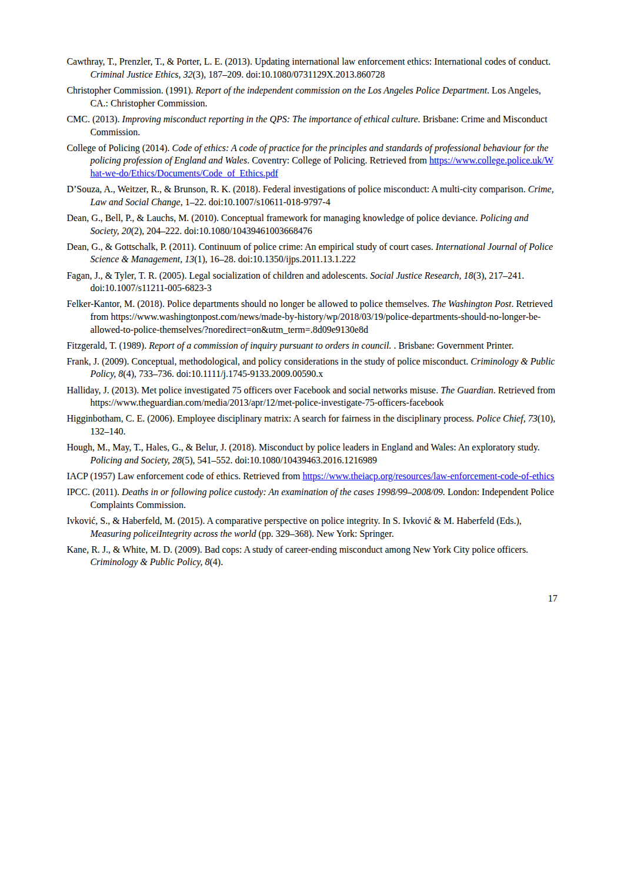Cawthray, T., Prenzler, T., & Porter, L. E. (2013). Updating international law enforcement ethics: International codes of conduct. Criminal Justice Ethics, 32(3), 187–209. doi:10.1080/0731129X.2013.860728
Christopher Commission. (1991). Report of the independent commission on the Los Angeles Police Department. Los Angeles, CA.: Christopher Commission.
CMC. (2013). Improving misconduct reporting in the QPS: The importance of ethical culture. Brisbane: Crime and Misconduct Commission.
College of Policing (2014). Code of ethics: A code of practice for the principles and standards of professional behaviour for the policing profession of England and Wales. Coventry: College of Policing. Retrieved from https://www.college.police.uk/What-we-do/Ethics/Documents/Code_of_Ethics.pdf
D’Souza, A., Weitzer, R., & Brunson, R. K. (2018). Federal investigations of police misconduct: A multi-city comparison. Crime, Law and Social Change, 1–22. doi:10.1007/s10611-018-9797-4
Dean, G., Bell, P., & Lauchs, M. (2010). Conceptual framework for managing knowledge of police deviance. Policing and Society, 20(2), 204–222. doi:10.1080/10439461003668476
Dean, G., & Gottschalk, P. (2011). Continuum of police crime: An empirical study of court cases. International Journal of Police Science & Management, 13(1), 16–28. doi:10.1350/ijps.2011.13.1.222
Fagan, J., & Tyler, T. R. (2005). Legal socialization of children and adolescents. Social Justice Research, 18(3), 217–241. doi:10.1007/s11211-005-6823-3
Felker-Kantor, M. (2018). Police departments should no longer be allowed to police themselves. The Washington Post. Retrieved from https://www.washingtonpost.com/news/made-by-history/wp/2018/03/19/police-departments-should-no-longer-be-allowed-to-police-themselves/?noredirect=on&utm_term=.8d09e9130e8d
Fitzgerald, T. (1989). Report of a commission of inquiry pursuant to orders in council. . Brisbane: Government Printer.
Frank, J. (2009). Conceptual, methodological, and policy considerations in the study of police misconduct. Criminology & Public Policy, 8(4), 733–736. doi:10.1111/j.1745-9133.2009.00590.x
Halliday, J. (2013). Met police investigated 75 officers over Facebook and social networks misuse. The Guardian. Retrieved from https://www.theguardian.com/media/2013/apr/12/met-police-investigate-75-officers-facebook
Higginbotham, C. E. (2006). Employee disciplinary matrix: A search for fairness in the disciplinary process. Police Chief, 73(10), 132–140.
Hough, M., May, T., Hales, G., & Belur, J. (2018). Misconduct by police leaders in England and Wales: An exploratory study. Policing and Society, 28(5), 541–552. doi:10.1080/10439463.2016.1216989
IACP (1957) Law enforcement code of ethics. Retrieved from https://www.theiacp.org/resources/law-enforcement-code-of-ethics
IPCC. (2011). Deaths in or following police custody: An examination of the cases 1998/99–2008/09. London: Independent Police Complaints Commission.
Ivković, S., & Haberfeld, M. (2015). A comparative perspective on police integrity. In S. Ivković & M. Haberfeld (Eds.), Measuring policeiIntegrity across the world (pp. 329–368). New York: Springer.
Kane, R. J., & White, M. D. (2009). Bad cops: A study of career-ending misconduct among New York City police officers. Criminology & Public Policy, 8(4).
17